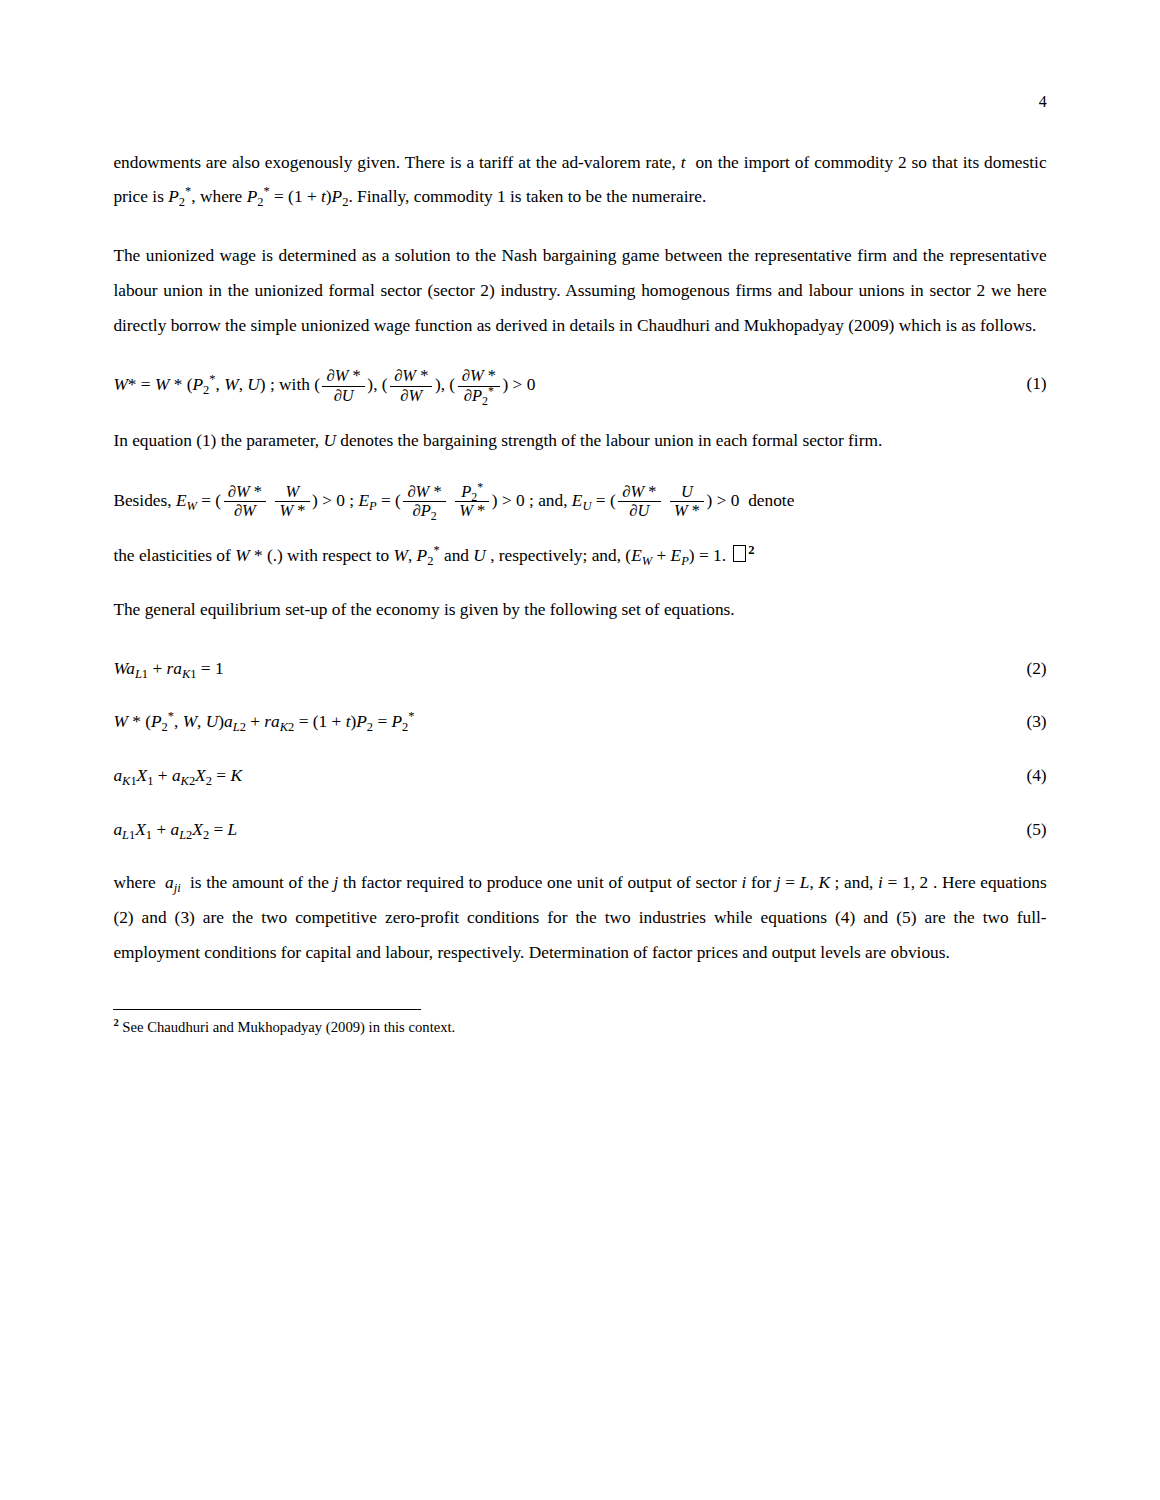4
endowments are also exogenously given. There is a tariff at the ad-valorem rate, t on the import of commodity 2 so that its domestic price is P2*, where P2* = (1 + t)P2. Finally, commodity 1 is taken to be the numeraire.
The unionized wage is determined as a solution to the Nash bargaining game between the representative firm and the representative labour union in the unionized formal sector (sector 2) industry. Assuming homogenous firms and labour unions in sector 2 we here directly borrow the simple unionized wage function as derived in details in Chaudhuri and Mukhopadyay (2009) which is as follows.
W* = W * (P2*, W, U) ; with (∂W *∂U), (∂W *∂W), (∂W *∂P2*) > 0 (1)
In equation (1) the parameter, U denotes the bargaining strength of the labour union in each formal sector firm.
Besides, EW = (∂W *∂W WW *) > 0 ; EP = (∂W *∂P2 P2*W *) > 0 ; and, EU = (∂W *∂U UW *) > 0 denote
the elasticities of W * (.) with respect to W, P2* and U , respectively; and, (EW + EP) = 1. 2
The general equilibrium set-up of the economy is given by the following set of equations.
WaL1 + raK1 = 1 (2)
W * (P2*, W, U)aL2 + raK2 = (1 + t)P2 = P2* (3)
aK1X1 + aK2X2 = K (4)
aL1X1 + aL2X2 = L (5)
where aji is the amount of the j th factor required to produce one unit of output of sector i for j = L, K ; and, i = 1, 2 . Here equations (2) and (3) are the two competitive zero-profit conditions for the two industries while equations (4) and (5) are the two full-employment conditions for capital and labour, respectively. Determination of factor prices and output levels are obvious.
2 See Chaudhuri and Mukhopadyay (2009) in this context.